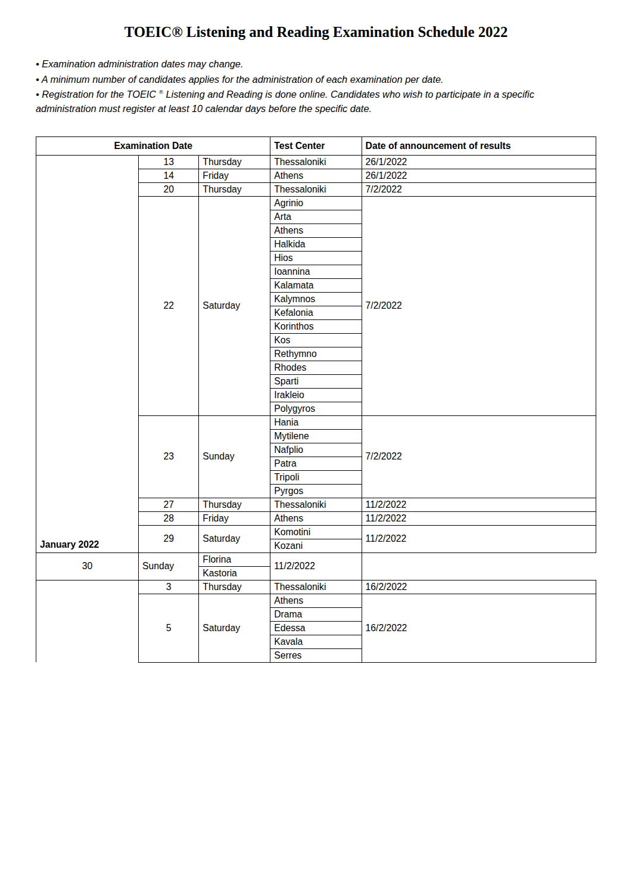TOEIC® Listening and Reading Examination Schedule 2022
• Examination administration dates may change.
• A minimum number of candidates applies for the administration of each examination per date.
• Registration for the TOEIC ® Listening and Reading is done online. Candidates who wish to participate in a specific administration must register at least 10 calendar days before the specific date.
| Examination Date | Test Center | Date of announcement of results |
| --- | --- | --- |
| January 2022 | 13 | Thursday | Thessaloniki | 26/1/2022 |
| 14 | Friday | Athens | 26/1/2022 |
| 20 | Thursday | Thessaloniki | 7/2/2022 |
| 22 | Saturday | Agrinio | 7/2/2022 |
| Arta |
| Athens |
| Halkida |
| Hios |
| Ioannina |
| Kalamata |
| Kalymnos |
| Kefalonia |
| Korinthos |
| Kos |
| Rethymno |
| Rhodes |
| Sparti |
| Irakleio |
| Polygyros |
| 23 | Sunday | Hania | 7/2/2022 |
| Mytilene |
| Nafplio |
| Patra |
| Tripoli |
| Pyrgos |
| 27 | Thursday | Thessaloniki | 11/2/2022 |
| 28 | Friday | Athens | 11/2/2022 |
| 29 | Saturday | Komotini | 11/2/2022 |
| Kozani |
| 30 | Sunday | Florina | 11/2/2022 |
| Kastoria |
| | 3 | Thursday | Thessaloniki | 16/2/2022 |
| 5 | Saturday | Athens | 16/2/2022 |
| Drama |
| Edessa |
| Kavala |
| Serres |